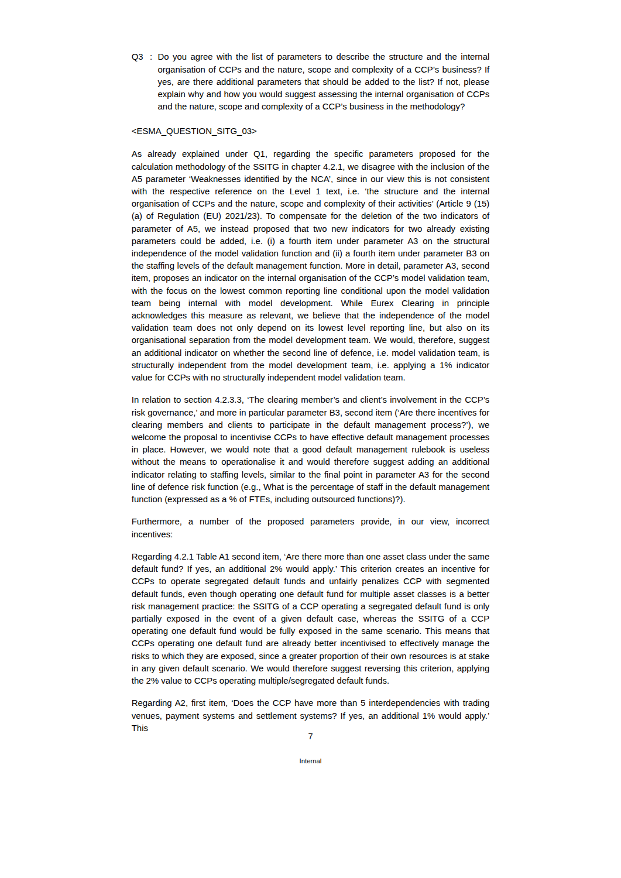Q3
:
Do you agree with the list of parameters to describe the structure and the internal organisation of CCPs and the nature, scope and complexity of a CCP’s business? If yes, are there additional parameters that should be added to the list? If not, please explain why and how you would suggest assessing the internal organisation of CCPs and the nature, scope and complexity of a CCP’s business in the methodology?
<ESMA_QUESTION_SITG_03>
As already explained under Q1, regarding the specific parameters proposed for the calculation methodology of the SSITG in chapter 4.2.1, we disagree with the inclusion of the A5 parameter ‘Weaknesses identified by the NCA’, since in our view this is not consistent with the respective reference on the Level 1 text, i.e. ‘the structure and the internal organisation of CCPs and the nature, scope and complexity of their activities’ (Article 9 (15) (a) of Regulation (EU) 2021/23). To compensate for the deletion of the two indicators of parameter of A5, we instead proposed that two new indicators for two already existing parameters could be added, i.e. (i) a fourth item under parameter A3 on the structural independence of the model validation function and (ii) a fourth item under parameter B3 on the staffing levels of the default management function. More in detail, parameter A3, second item, proposes an indicator on the internal organisation of the CCP’s model validation team, with the focus on the lowest common reporting line conditional upon the model validation team being internal with model development. While Eurex Clearing in principle acknowledges this measure as relevant, we believe that the independence of the model validation team does not only depend on its lowest level reporting line, but also on its organisational separation from the model development team. We would, therefore, suggest an additional indicator on whether the second line of defence, i.e. model validation team, is structurally independent from the model development team, i.e. applying a 1% indicator value for CCPs with no structurally independent model validation team.
In relation to section 4.2.3.3, ‘The clearing member’s and client’s involvement in the CCP’s risk governance,’ and more in particular parameter B3, second item (‘Are there incentives for clearing members and clients to participate in the default management process?’), we welcome the proposal to incentivise CCPs to have effective default management processes in place. However, we would note that a good default management rulebook is useless without the means to operationalise it and would therefore suggest adding an additional indicator relating to staffing levels, similar to the final point in parameter A3 for the second line of defence risk function (e.g., What is the percentage of staff in the default management function (expressed as a % of FTEs, including outsourced functions)?).
Furthermore, a number of the proposed parameters provide, in our view, incorrect incentives:
Regarding 4.2.1 Table A1 second item, ‘Are there more than one asset class under the same default fund? If yes, an additional 2% would apply.’ This criterion creates an incentive for CCPs to operate segregated default funds and unfairly penalizes CCP with segmented default funds, even though operating one default fund for multiple asset classes is a better risk management practice: the SSITG of a CCP operating a segregated default fund is only partially exposed in the event of a given default case, whereas the SSITG of a CCP operating one default fund would be fully exposed in the same scenario. This means that CCPs operating one default fund are already better incentivised to effectively manage the risks to which they are exposed, since a greater proportion of their own resources is at stake in any given default scenario. We would therefore suggest reversing this criterion, applying the 2% value to CCPs operating multiple/segregated default funds.
Regarding A2, first item, ‘Does the CCP have more than 5 interdependencies with trading venues, payment systems and settlement systems? If yes, an additional 1% would apply.’ This
7
Internal